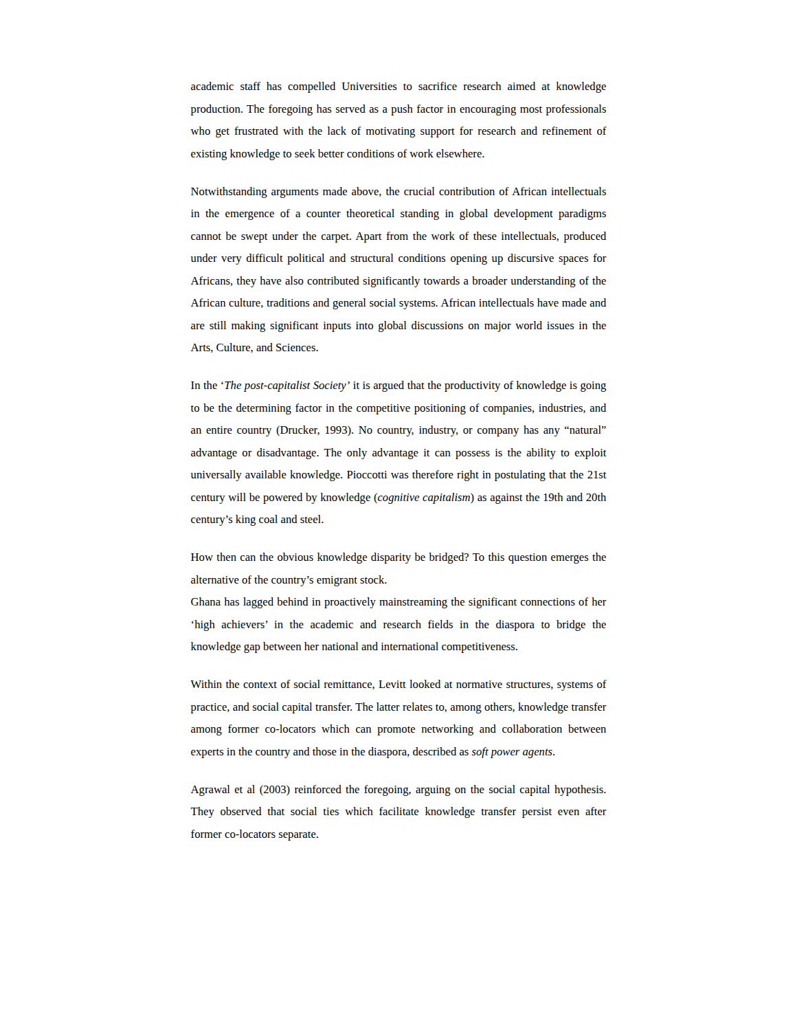academic staff has compelled Universities to sacrifice research aimed at knowledge production. The foregoing has served as a push factor in encouraging most professionals who get frustrated with the lack of motivating support for research and refinement of existing knowledge to seek better conditions of work elsewhere.
Notwithstanding arguments made above, the crucial contribution of African intellectuals in the emergence of a counter theoretical standing in global development paradigms cannot be swept under the carpet. Apart from the work of these intellectuals, produced under very difficult political and structural conditions opening up discursive spaces for Africans, they have also contributed significantly towards a broader understanding of the African culture, traditions and general social systems. African intellectuals have made and are still making significant inputs into global discussions on major world issues in the Arts, Culture, and Sciences.
In the ‘The post-capitalist Society’ it is argued that the productivity of knowledge is going to be the determining factor in the competitive positioning of companies, industries, and an entire country (Drucker, 1993). No country, industry, or company has any “natural” advantage or disadvantage. The only advantage it can possess is the ability to exploit universally available knowledge. Pioccotti was therefore right in postulating that the 21st century will be powered by knowledge (cognitive capitalism) as against the 19th and 20th century’s king coal and steel.
How then can the obvious knowledge disparity be bridged? To this question emerges the alternative of the country’s emigrant stock.
Ghana has lagged behind in proactively mainstreaming the significant connections of her ‘high achievers’ in the academic and research fields in the diaspora to bridge the knowledge gap between her national and international competitiveness.
Within the context of social remittance, Levitt looked at normative structures, systems of practice, and social capital transfer. The latter relates to, among others, knowledge transfer among former co-locators which can promote networking and collaboration between experts in the country and those in the diaspora, described as soft power agents.
Agrawal et al (2003) reinforced the foregoing, arguing on the social capital hypothesis. They observed that social ties which facilitate knowledge transfer persist even after former co-locators separate.